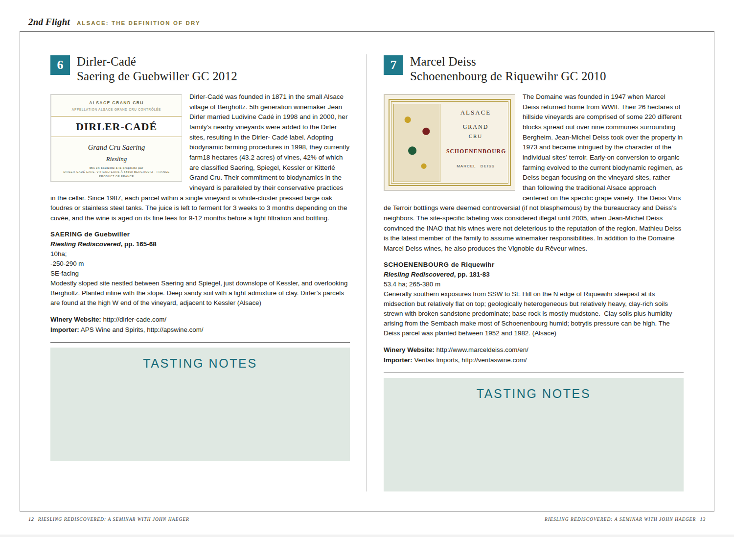2nd Flight Alsace: The Definition of Dry
6
Dirler-Cadé
Saering de Guebwiller GC 2012
Alsace Grand Cru
Appellation Alsace Grand Cru Contrôlée
DIRLER-CADÉ
Grand Cru Saering
Riesling
Mis en bouteille à la propriété par
DIRLER-CADÉ EARL, VITICULTEURS À 68500 BERGHOLTZ - FRANCE
PRODUCT OF FRANCE
Dirler-Cadé was founded in 1871 in the small Alsace village of Bergholtz. 5th generation winemaker Jean Dirler married Ludivine Cadé in 1998 and in 2000, her family’s nearby vineyards were added to the Dirler sites, resulting in the Dirler- Cadé label. Adopting biodynamic farming procedures in 1998, they currently farm18 hectares (43.2 acres) of vines, 42% of which are classified Saering, Spiegel, Kessler or Kitterlé Grand Cru. Their commitment to biodynamics in the vineyard is paralleled by their conservative practices in the cellar. Since 1987, each parcel within a single vineyard is whole-cluster pressed large oak foudres or stainless steel tanks. The juice is left to ferment for 3 weeks to 3 months depending on the cuvée, and the wine is aged on its fine lees for 9-12 months before a light filtration and bottling.
Saering de Guebwiller
Riesling Rediscovered, pp. 165-68
10ha;
-250-290 m
SE-facing
Modestly sloped site nestled between Saering and Spiegel, just downslope of Kessler, and overlooking Bergholtz. Planted inline with the slope. Deep sandy soil with a light admixture of clay. Dirler’s parcels are found at the high W end of the vineyard, adjacent to Kessler (Alsace)
Winery Website: http://dirler-cade.com/
Importer: APS Wine and Spirits, http://apswine.com/
TASTING NOTES
7
Marcel Deiss
Schoenenbourg de Riquewihr GC 2010
ALSACE
GRAND
CRU
SCHOENENBOURG
MARCEL DEISS
The Domaine was founded in 1947 when Marcel Deiss returned home from WWII. Their 26 hectares of hillside vineyards are comprised of some 220 different blocks spread out over nine communes surrounding Bergheim. Jean-Michel Deiss took over the property in 1973 and became intrigued by the character of the individual sites’ terroir. Early-on conversion to organic farming evolved to the current biodynamic regimen, as Deiss began focusing on the vineyard sites, rather than following the traditional Alsace approach centered on the specific grape variety. The Deiss Vins de Terroir bottlings were deemed controversial (if not blasphemous) by the bureaucracy and Deiss’s neighbors. The site-specific labeling was considered illegal until 2005, when Jean-Michel Deiss convinced the INAO that his wines were not deleterious to the reputation of the region. Mathieu Deiss is the latest member of the family to assume winemaker responsibilities. In addition to the Domaine Marcel Deiss wines, he also produces the Vignoble du Rêveur wines.
Schoenenbourg de Riquewihr
Riesling Rediscovered, pp. 181-83
53.4 ha; 265-380 m
Generally southern exposures from SSW to SE Hill on the N edge of Riquewihr steepest at its midsection but relatively flat on top; geologically heterogeneous but relatively heavy, clay-rich soils strewn with broken sandstone predominate; base rock is mostly mudstone. Clay soils plus humidity arising from the Sembach make most of Schoenenbourg humid; botrytis pressure can be high. The Deiss parcel was planted between 1952 and 1982. (Alsace)
Winery Website: http://www.marceldeiss.com/en/
Importer: Veritas Imports, http://veritaswine.com/
TASTING NOTES
12 Riesling Rediscovered: A Seminar with John Haeger
Riesling Rediscovered: A Seminar with John Haeger 13